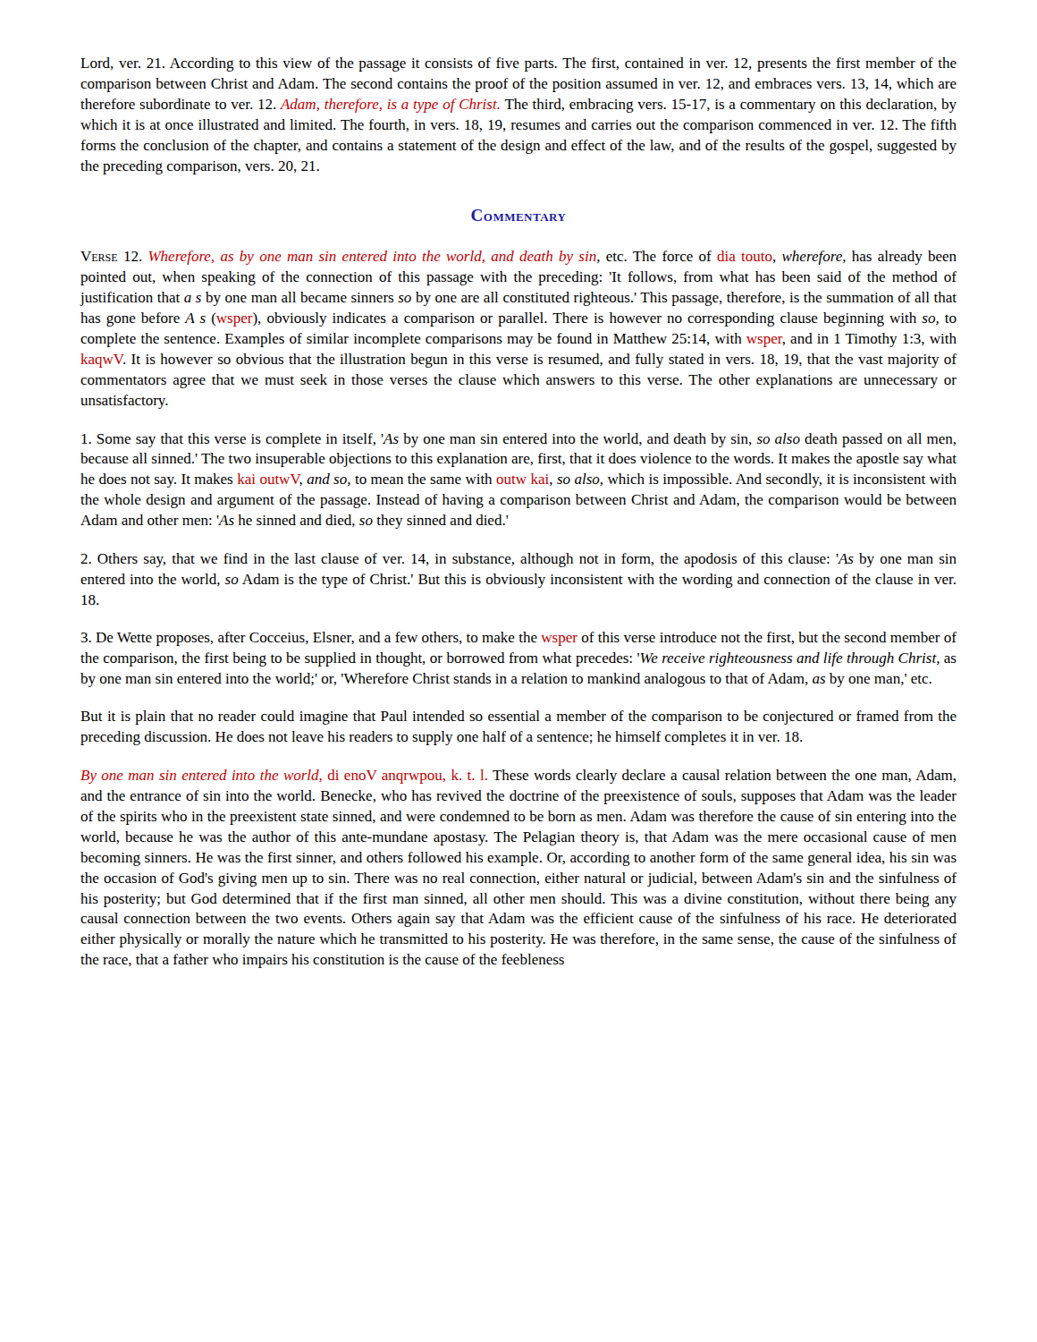Lord, ver. 21. According to this view of the passage it consists of five parts. The first, contained in ver. 12, presents the first member of the comparison between Christ and Adam. The second contains the proof of the position assumed in ver. 12, and embraces vers. 13, 14, which are therefore subordinate to ver. 12. Adam, therefore, is a type of Christ. The third, embracing vers. 15-17, is a commentary on this declaration, by which it is at once illustrated and limited. The fourth, in vers. 18, 19, resumes and carries out the comparison commenced in ver. 12. The fifth forms the conclusion of the chapter, and contains a statement of the design and effect of the law, and of the results of the gospel, suggested by the preceding comparison, vers. 20, 21.
Commentary
Verse 12. Wherefore, as by one man sin entered into the world, and death by sin, etc. The force of dia touto, wherefore, has already been pointed out, when speaking of the connection of this passage with the preceding: 'It follows, from what has been said of the method of justification that a s by one man all became sinners so by one are all constituted righteous.' This passage, therefore, is the summation of all that has gone before A s (wsper), obviously indicates a comparison or parallel. There is however no corresponding clause beginning with so, to complete the sentence. Examples of similar incomplete comparisons may be found in Matthew 25:14, with wsper, and in 1 Timothy 1:3, with kaqwV. It is however so obvious that the illustration begun in this verse is resumed, and fully stated in vers. 18, 19, that the vast majority of commentators agree that we must seek in those verses the clause which answers to this verse. The other explanations are unnecessary or unsatisfactory.
1. Some say that this verse is complete in itself, 'As by one man sin entered into the world, and death by sin, so also death passed on all men, because all sinned.' The two insuperable objections to this explanation are, first, that it does violence to the words. It makes the apostle say what he does not say. It makes kai outwV, and so, to mean the same with outw kai, so also, which is impossible. And secondly, it is inconsistent with the whole design and argument of the passage. Instead of having a comparison between Christ and Adam, the comparison would be between Adam and other men: 'As he sinned and died, so they sinned and died.'
2. Others say, that we find in the last clause of ver. 14, in substance, although not in form, the apodosis of this clause: 'As by one man sin entered into the world, so Adam is the type of Christ.' But this is obviously inconsistent with the wording and connection of the clause in ver. 18.
3. De Wette proposes, after Cocceius, Elsner, and a few others, to make the wsper of this verse introduce not the first, but the second member of the comparison, the first being to be supplied in thought, or borrowed from what precedes: 'We receive righteousness and life through Christ, as by one man sin entered into the world;' or, 'Wherefore Christ stands in a relation to mankind analogous to that of Adam, as by one man,' etc.
But it is plain that no reader could imagine that Paul intended so essential a member of the comparison to be conjectured or framed from the preceding discussion. He does not leave his readers to supply one half of a sentence; he himself completes it in ver. 18.
By one man sin entered into the world, di enoV anqrwpou, k. t. l. These words clearly declare a causal relation between the one man, Adam, and the entrance of sin into the world. Benecke, who has revived the doctrine of the preexistence of souls, supposes that Adam was the leader of the spirits who in the preexistent state sinned, and were condemned to be born as men. Adam was therefore the cause of sin entering into the world, because he was the author of this ante-mundane apostasy. The Pelagian theory is, that Adam was the mere occasional cause of men becoming sinners. He was the first sinner, and others followed his example. Or, according to another form of the same general idea, his sin was the occasion of God's giving men up to sin. There was no real connection, either natural or judicial, between Adam's sin and the sinfulness of his posterity; but God determined that if the first man sinned, all other men should. This was a divine constitution, without there being any causal connection between the two events. Others again say that Adam was the efficient cause of the sinfulness of his race. He deteriorated either physically or morally the nature which he transmitted to his posterity. He was therefore, in the same sense, the cause of the sinfulness of the race, that a father who impairs his constitution is the cause of the feebleness